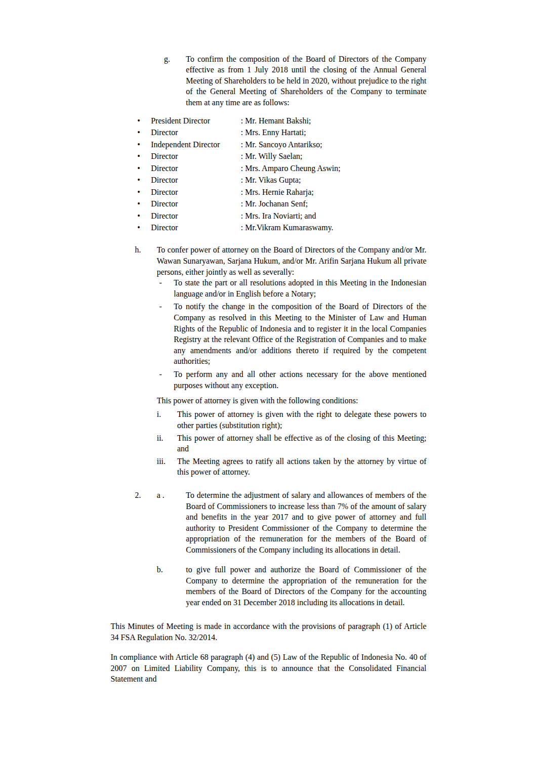g. To confirm the composition of the Board of Directors of the Company effective as from 1 July 2018 until the closing of the Annual General Meeting of Shareholders to be held in 2020, without prejudice to the right of the General Meeting of Shareholders of the Company to terminate them at any time are as follows:
•President Director: Mr. Hemant Bakshi;
•Director: Mrs. Enny Hartati;
•Independent Director: Mr. Sancoyo Antarikso;
•Director: Mr. Willy Saelan;
•Director: Mrs. Amparo Cheung Aswin;
•Director: Mr. Vikas Gupta;
•Director: Mrs. Hernie Raharja;
•Director: Mr. Jochanan Senf;
•Director: Mrs. Ira Noviarti; and
•Director: Mr.Vikram Kumaraswamy.
h. To confer power of attorney on the Board of Directors of the Company and/or Mr. Wawan Sunaryawan, Sarjana Hukum, and/or Mr. Arifin Sarjana Hukum all private persons, either jointly as well as severally:
To state the part or all resolutions adopted in this Meeting in the Indonesian language and/or in English before a Notary;
To notify the change in the composition of the Board of Directors of the Company as resolved in this Meeting to the Minister of Law and Human Rights of the Republic of Indonesia and to register it in the local Companies Registry at the relevant Office of the Registration of Companies and to make any amendments and/or additions thereto if required by the competent authorities;
To perform any and all other actions necessary for the above mentioned purposes without any exception.
This power of attorney is given with the following conditions:
i. This power of attorney is given with the right to delegate these powers to other parties (substitution right);
ii. This power of attorney shall be effective as of the closing of this Meeting; and
iii. The Meeting agrees to ratify all actions taken by the attorney by virtue of this power of attorney.
2.
a . To determine the adjustment of salary and allowances of members of the Board of Commissioners to increase less than 7% of the amount of salary and benefits in the year 2017 and to give power of attorney and full authority to President Commissioner of the Company to determine the appropriation of the remuneration for the members of the Board of Commissioners of the Company including its allocations in detail.
b. to give full power and authorize the Board of Commissioner of the Company to determine the appropriation of the remuneration for the members of the Board of Directors of the Company for the accounting year ended on 31 December 2018 including its allocations in detail.
This Minutes of Meeting is made in accordance with the provisions of paragraph (1) of Article 34 FSA Regulation No. 32/2014.
In compliance with Article 68 paragraph (4) and (5) Law of the Republic of Indonesia No. 40 of 2007 on Limited Liability Company, this is to announce that the Consolidated Financial Statement and